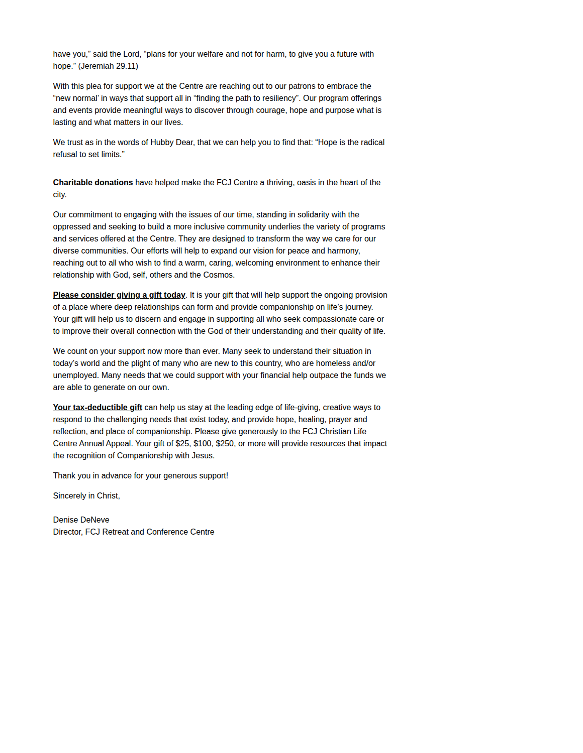have you,” said the Lord, “plans for your welfare and not for harm, to give you a future with hope.” (Jeremiah 29.11)
With this plea for support we at the Centre are reaching out to our patrons to embrace the “new normal’ in ways that support all in “finding the path to resiliency”. Our program offerings and events provide meaningful ways to discover through courage, hope and purpose what is lasting and what matters in our lives.
We trust as in the words of Hubby Dear, that we can help you to find that: “Hope is the radical refusal to set limits.”
Charitable donations have helped make the FCJ Centre a thriving, oasis in the heart of the city.
Our commitment to engaging with the issues of our time, standing in solidarity with the oppressed and seeking to build a more inclusive community underlies the variety of programs and services offered at the Centre. They are designed to transform the way we care for our diverse communities. Our efforts will help to expand our vision for peace and harmony, reaching out to all who wish to find a warm, caring, welcoming environment to enhance their relationship with God, self, others and the Cosmos.
Please consider giving a gift today. It is your gift that will help support the ongoing provision of a place where deep relationships can form and provide companionship on life’s journey. Your gift will help us to discern and engage in supporting all who seek compassionate care or to improve their overall connection with the God of their understanding and their quality of life.
We count on your support now more than ever. Many seek to understand their situation in today’s world and the plight of many who are new to this country, who are homeless and/or unemployed. Many needs that we could support with your financial help outpace the funds we are able to generate on our own.
Your tax-deductible gift can help us stay at the leading edge of life-giving, creative ways to respond to the challenging needs that exist today, and provide hope, healing, prayer and reflection, and place of companionship. Please give generously to the FCJ Christian Life Centre Annual Appeal. Your gift of $25, $100, $250, or more will provide resources that impact the recognition of Companionship with Jesus.
Thank you in advance for your generous support!
Sincerely in Christ,
Denise DeNeve
Director, FCJ Retreat and Conference Centre